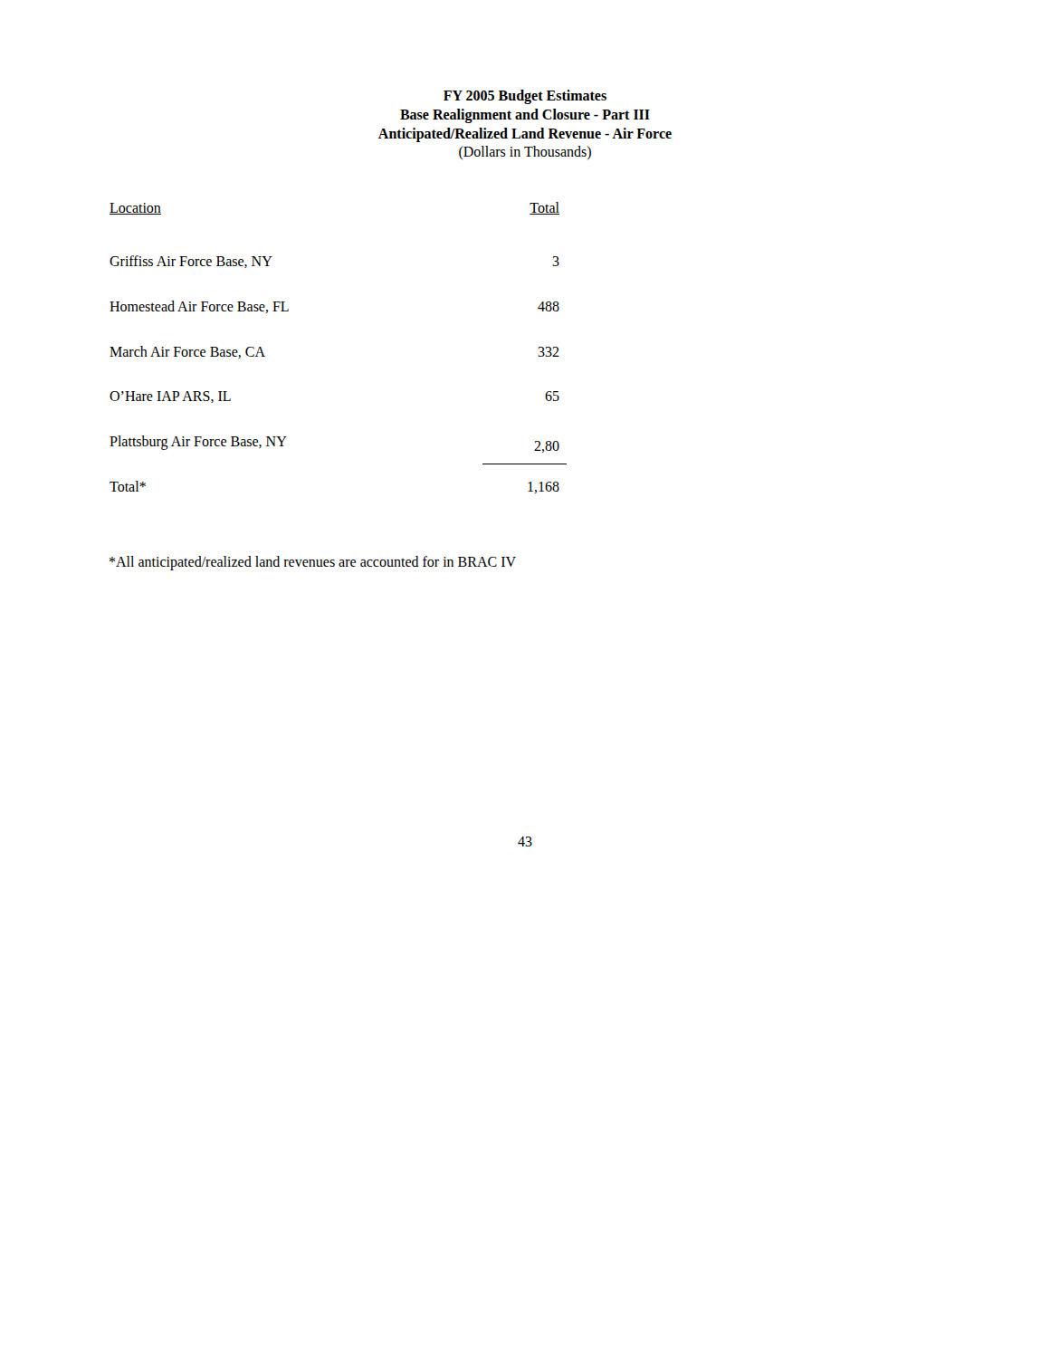FY 2005 Budget Estimates
Base Realignment and Closure - Part III
Anticipated/Realized Land Revenue - Air Force
(Dollars in Thousands)
| Location | Total |
| --- | --- |
| Griffiss Air Force Base, NY | 3 |
| Homestead Air Force Base, FL | 488 |
| March Air Force Base, CA | 332 |
| O’Hare IAP ARS, IL | 65 |
| Plattsburg Air Force Base, NY | 2,80 |
| Total* | 1,168 |
*All anticipated/realized land revenues are accounted for in BRAC IV
43